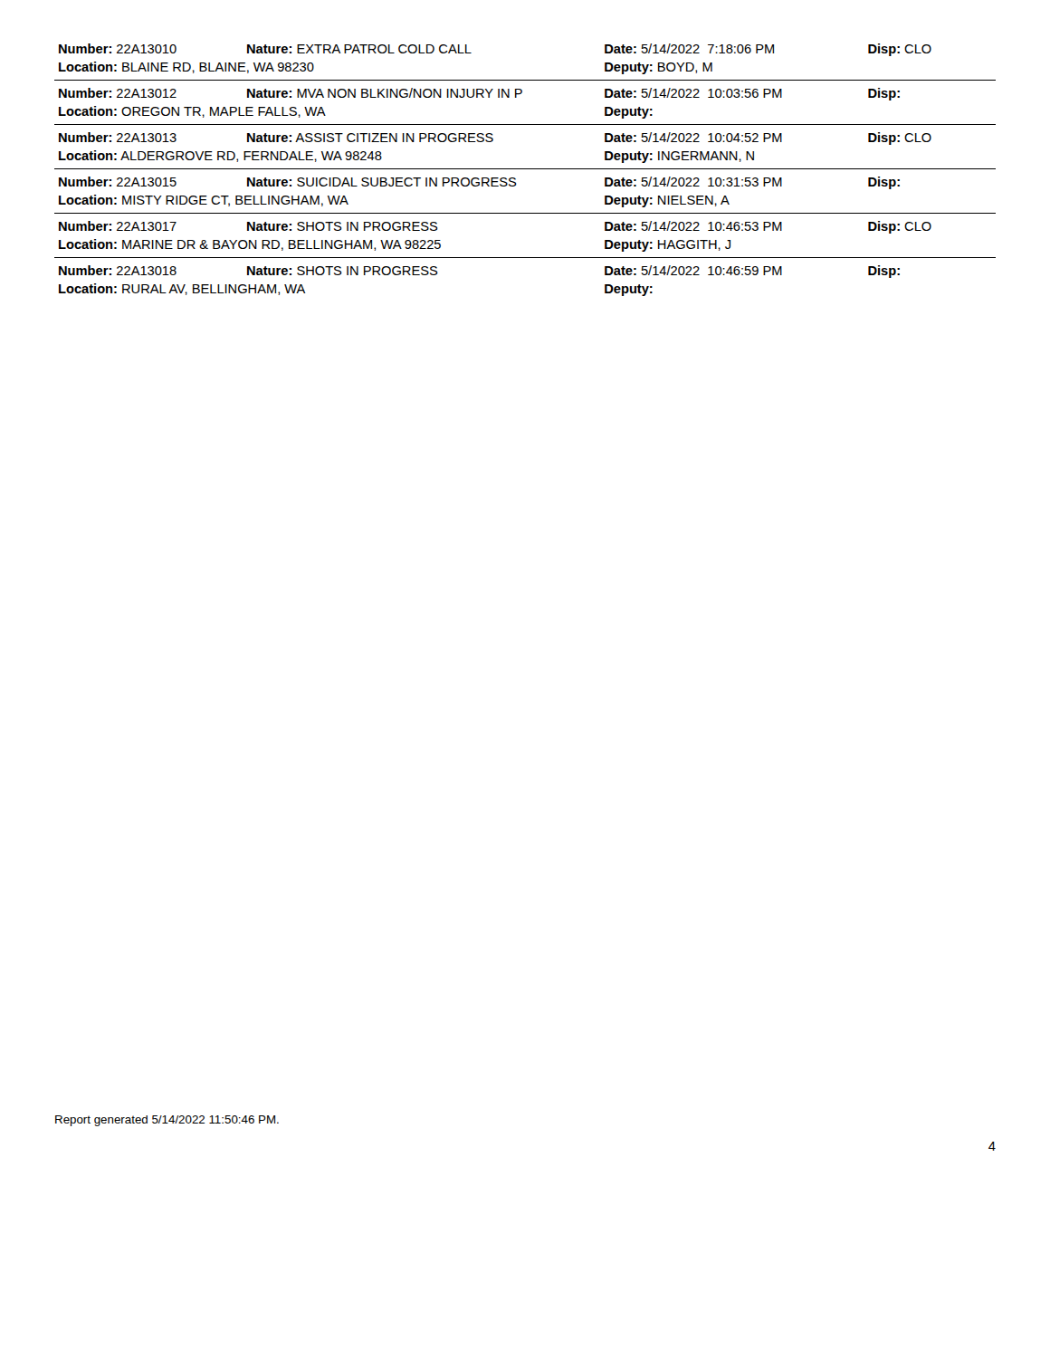| Number: 22A13010 | Nature: EXTRA PATROL COLD CALL | Date: 5/14/2022 7:18:06 PM | Disp: CLO |
| Location: BLAINE RD, BLAINE, WA 98230 | Deputy: BOYD, M |
| Number: 22A13012 | Nature: MVA NON BLKING/NON INJURY IN P | Date: 5/14/2022 10:03:56 PM | Disp: |
| Location: OREGON TR, MAPLE FALLS, WA | Deputy: |
| Number: 22A13013 | Nature: ASSIST CITIZEN IN PROGRESS | Date: 5/14/2022 10:04:52 PM | Disp: CLO |
| Location: ALDERGROVE RD, FERNDALE, WA 98248 | Deputy: INGERMANN, N |
| Number: 22A13015 | Nature: SUICIDAL SUBJECT IN PROGRESS | Date: 5/14/2022 10:31:53 PM | Disp: |
| Location: MISTY RIDGE CT, BELLINGHAM, WA | Deputy: NIELSEN, A |
| Number: 22A13017 | Nature: SHOTS IN PROGRESS | Date: 5/14/2022 10:46:53 PM | Disp: CLO |
| Location: MARINE DR & BAYON RD, BELLINGHAM, WA 98225 | Deputy: HAGGITH, J |
| Number: 22A13018 | Nature: SHOTS IN PROGRESS | Date: 5/14/2022 10:46:59 PM | Disp: |
| Location: RURAL AV, BELLINGHAM, WA | Deputy: |
Report generated 5/14/2022 11:50:46 PM. 4